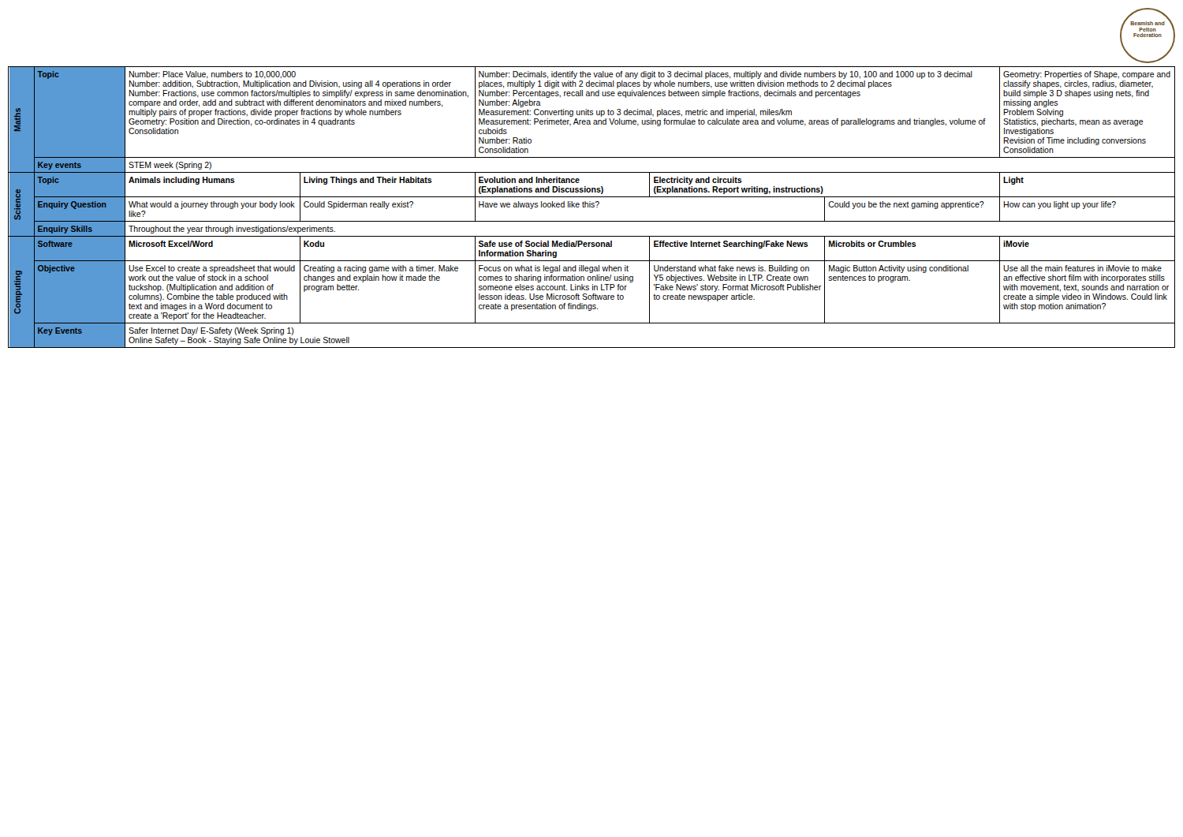Beamish and Pelton
Federation
| Maths | Topic | Number: Place Value, numbers to 10,000,000 Number: addition, Subtraction, Multiplication and Division, using all 4 operations in order Number: Fractions, use common factors/multiples to simplify/ express in same denomination, compare and order, add and subtract with different denominators and mixed numbers, multiply pairs of proper fractions, divide proper fractions by whole numbers Geometry: Position and Direction, co-ordinates in 4 quadrants Consolidation | Number: Decimals, identify the value of any digit to 3 decimal places, multiply and divide numbers by 10, 100 and 1000 up to 3 decimal places, multiply 1 digit with 2 decimal places by whole numbers, use written division methods to 2 decimal places Number: Percentages, recall and use equivalences between simple fractions, decimals and percentages Number: Algebra Measurement: Converting units up to 3 decimal, places, metric and imperial, miles/km Measurement: Perimeter, Area and Volume, using formulae to calculate area and volume, areas of parallelograms and triangles, volume of cuboids Number: Ratio Consolidation | Geometry: Properties of Shape, compare and classify shapes, circles, radius, diameter, build simple 3 D shapes using nets, find missing angles Problem Solving Statistics, piecharts, mean as average Investigations Revision of Time including conversions Consolidation |
| Key events | STEM week (Spring 2) |
| Science | Topic | Animals including Humans | Living Things and Their Habitats | Evolution and Inheritance (Explanations and Discussions) | Electricity and circuits (Explanations. Report writing, instructions) | Light |
| Enquiry Question | What would a journey through your body look like? | Could Spiderman really exist? | Have we always looked like this? | Could you be the next gaming apprentice? | How can you light up your life? |
| Enquiry Skills | Throughout the year through investigations/experiments. |
| Computing | Software | Microsoft Excel/Word | Kodu | Safe use of Social Media/Personal Information Sharing | Effective Internet Searching/Fake News | Microbits or Crumbles | iMovie |
| Objective | Use Excel to create a spreadsheet that would work out the value of stock in a school tuckshop. (Multiplication and addition of columns). Combine the table produced with text and images in a Word document to create a 'Report' for the Headteacher. | Creating a racing game with a timer. Make changes and explain how it made the program better. | Focus on what is legal and illegal when it comes to sharing information online/ using someone elses account. Links in LTP for lesson ideas. Use Microsoft Software to create a presentation of findings. | Understand what fake news is. Building on Y5 objectives. Website in LTP. Create own 'Fake News' story. Format Microsoft Publisher to create newspaper article. | Magic Button Activity using conditional sentences to program. | Use all the main features in iMovie to make an effective short film with incorporates stills with movement, text, sounds and narration or create a simple video in Windows. Could link with stop motion animation? |
| Key Events | Safer Internet Day/ E-Safety (Week Spring 1) Online Safety – Book - Staying Safe Online by Louie Stowell |